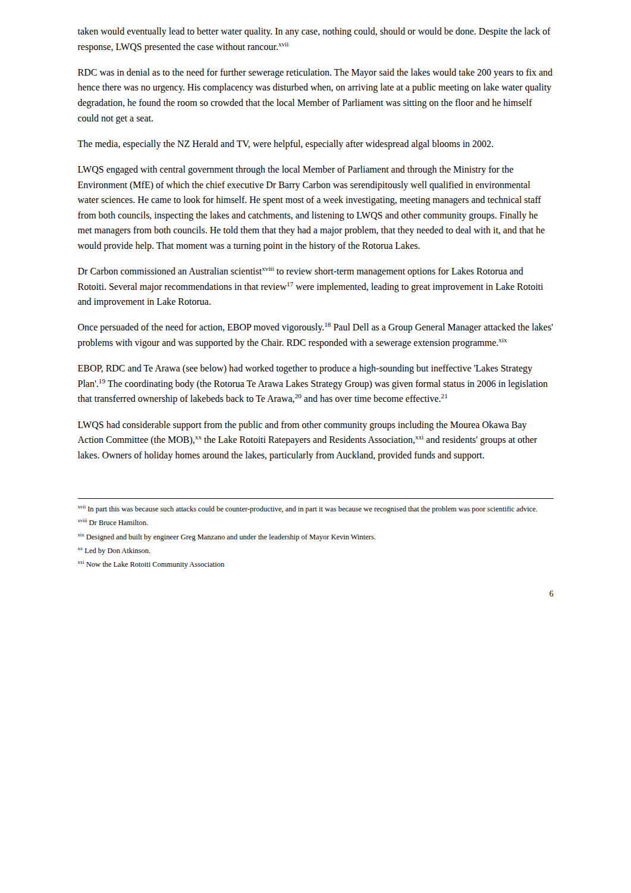taken would eventually lead to better water quality. In any case, nothing could, should or would be done. Despite the lack of response, LWQS presented the case without rancour.xvii
RDC was in denial as to the need for further sewerage reticulation. The Mayor said the lakes would take 200 years to fix and hence there was no urgency. His complacency was disturbed when, on arriving late at a public meeting on lake water quality degradation, he found the room so crowded that the local Member of Parliament was sitting on the floor and he himself could not get a seat.
The media, especially the NZ Herald and TV, were helpful, especially after widespread algal blooms in 2002.
LWQS engaged with central government through the local Member of Parliament and through the Ministry for the Environment (MfE) of which the chief executive Dr Barry Carbon was serendipitously well qualified in environmental water sciences. He came to look for himself. He spent most of a week investigating, meeting managers and technical staff from both councils, inspecting the lakes and catchments, and listening to LWQS and other community groups. Finally he met managers from both councils. He told them that they had a major problem, that they needed to deal with it, and that he would provide help. That moment was a turning point in the history of the Rotorua Lakes.
Dr Carbon commissioned an Australian scientistxviii to review short-term management options for Lakes Rotorua and Rotoiti. Several major recommendations in that review17 were implemented, leading to great improvement in Lake Rotoiti and improvement in Lake Rotorua.
Once persuaded of the need for action, EBOP moved vigorously.18 Paul Dell as a Group General Manager attacked the lakes' problems with vigour and was supported by the Chair. RDC responded with a sewerage extension programme.xix
EBOP, RDC and Te Arawa (see below) had worked together to produce a high-sounding but ineffective 'Lakes Strategy Plan'.19 The coordinating body (the Rotorua Te Arawa Lakes Strategy Group) was given formal status in 2006 in legislation that transferred ownership of lakebeds back to Te Arawa,20 and has over time become effective.21
LWQS had considerable support from the public and from other community groups including the Mourea Okawa Bay Action Committee (the MOB),xx the Lake Rotoiti Ratepayers and Residents Association,xxi and residents' groups at other lakes. Owners of holiday homes around the lakes, particularly from Auckland, provided funds and support.
xvii In part this was because such attacks could be counter-productive, and in part it was because we recognised that the problem was poor scientific advice.
xviii Dr Bruce Hamilton.
xix Designed and built by engineer Greg Manzano and under the leadership of Mayor Kevin Winters.
xx Led by Don Atkinson.
xxi Now the Lake Rotoiti Community Association
6